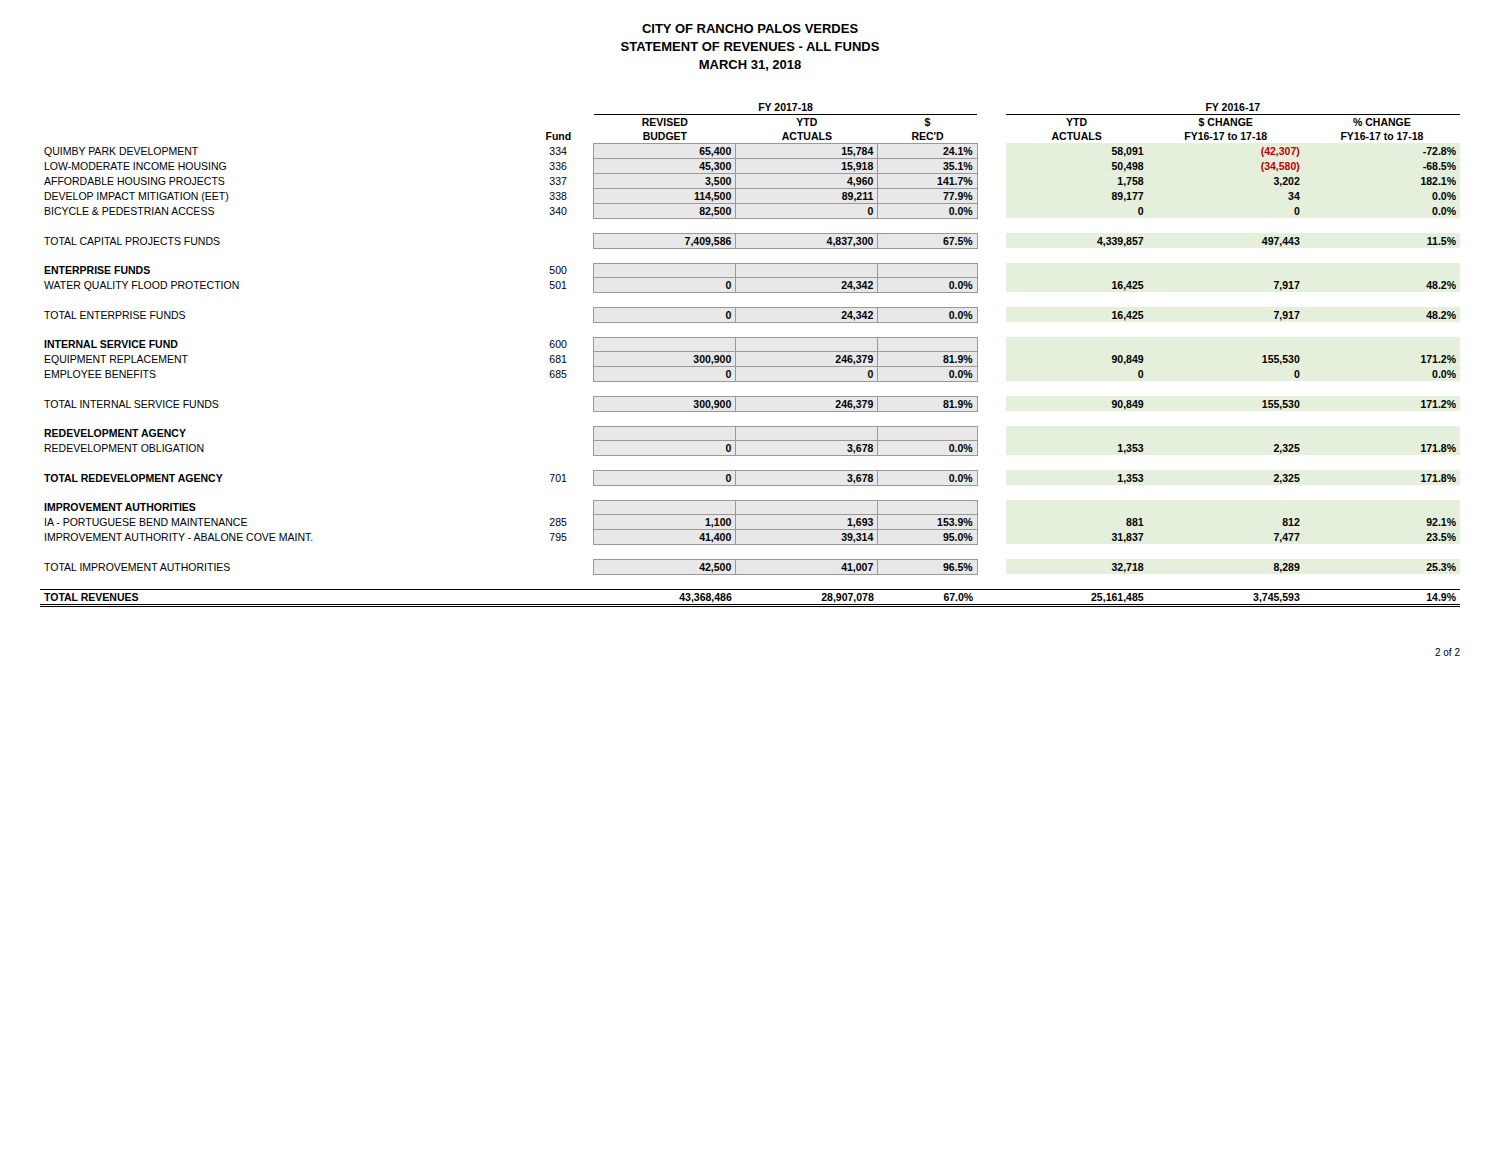CITY OF RANCHO PALOS VERDES
STATEMENT OF REVENUES - ALL FUNDS
MARCH 31, 2018
| | | FY 2017-18 | | FY 2016-17 |
| --- | --- | --- | --- | --- |
| | | REVISED | YTD | $ | | YTD | $ CHANGE | % CHANGE |
| | Fund | BUDGET | ACTUALS | REC'D | | ACTUALS | FY16-17 to 17-18 | FY16-17 to 17-18 |
| QUIMBY PARK DEVELOPMENT | 334 | 65,400 | 15,784 | 24.1% | | 58,091 | (42,307) | -72.8% |
| LOW-MODERATE INCOME HOUSING | 336 | 45,300 | 15,918 | 35.1% | | 50,498 | (34,580) | -68.5% |
| AFFORDABLE HOUSING PROJECTS | 337 | 3,500 | 4,960 | 141.7% | | 1,758 | 3,202 | 182.1% |
| DEVELOP IMPACT MITIGATION (EET) | 338 | 114,500 | 89,211 | 77.9% | | 89,177 | 34 | 0.0% |
| BICYCLE & PEDESTRIAN ACCESS | 340 | 82,500 | 0 | 0.0% | | 0 | 0 | 0.0% |
| TOTAL CAPITAL PROJECTS FUNDS | | 7,409,586 | 4,837,300 | 67.5% | | 4,339,857 | 497,443 | 11.5% |
| ENTERPRISE FUNDS | 500 | | | | | | | |
| WATER QUALITY FLOOD PROTECTION | 501 | 0 | 24,342 | 0.0% | | 16,425 | 7,917 | 48.2% |
| TOTAL ENTERPRISE FUNDS | | 0 | 24,342 | 0.0% | | 16,425 | 7,917 | 48.2% |
| INTERNAL SERVICE FUND | 600 | | | | | | | |
| EQUIPMENT REPLACEMENT | 681 | 300,900 | 246,379 | 81.9% | | 90,849 | 155,530 | 171.2% |
| EMPLOYEE BENEFITS | 685 | 0 | 0 | 0.0% | | 0 | 0 | 0.0% |
| TOTAL INTERNAL SERVICE FUNDS | | 300,900 | 246,379 | 81.9% | | 90,849 | 155,530 | 171.2% |
| REDEVELOPMENT AGENCY | | | | | | | | |
| REDEVELOPMENT OBLIGATION | | 0 | 3,678 | 0.0% | | 1,353 | 2,325 | 171.8% |
| TOTAL REDEVELOPMENT AGENCY | 701 | 0 | 3,678 | 0.0% | | 1,353 | 2,325 | 171.8% |
| IMPROVEMENT AUTHORITIES | | | | | | | | |
| IA - PORTUGUESE BEND MAINTENANCE | 285 | 1,100 | 1,693 | 153.9% | | 881 | 812 | 92.1% |
| IMPROVEMENT AUTHORITY - ABALONE COVE MAINT. | 795 | 41,400 | 39,314 | 95.0% | | 31,837 | 7,477 | 23.5% |
| TOTAL IMPROVEMENT AUTHORITIES | | 42,500 | 41,007 | 96.5% | | 32,718 | 8,289 | 25.3% |
| TOTAL REVENUES | | 43,368,486 | 28,907,078 | 67.0% | | 25,161,485 | 3,745,593 | 14.9% |
2 of 2